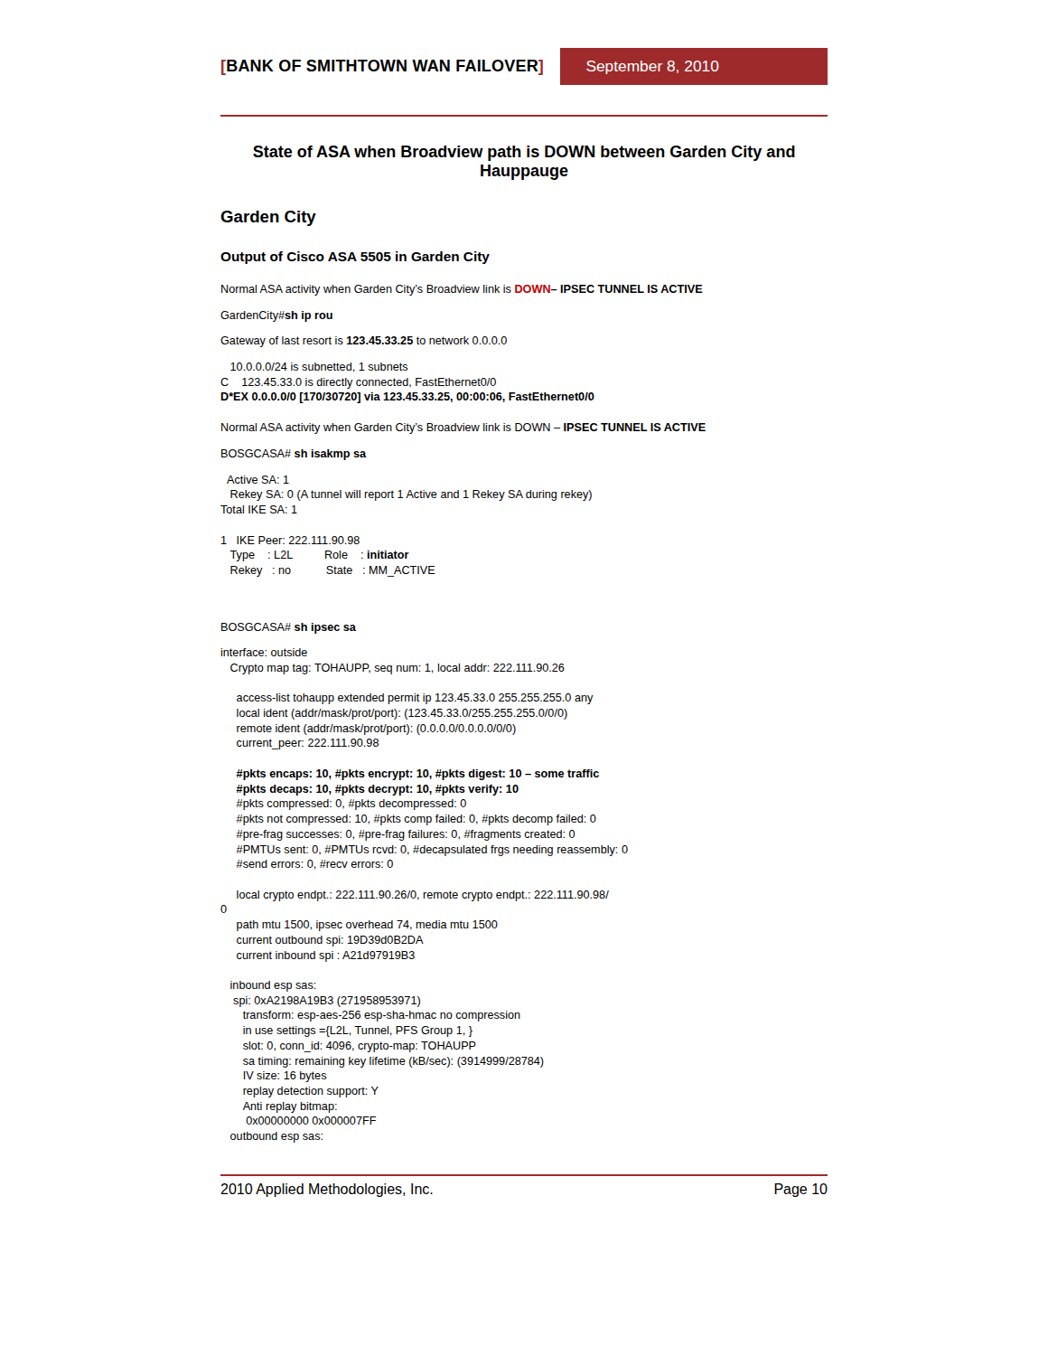[BANK OF SMITHTOWN WAN FAILOVER]
September 8, 2010
State of ASA when Broadview path is DOWN between Garden City and Hauppauge
Garden City
Output of Cisco ASA 5505 in Garden City
Normal ASA activity when Garden City’s Broadview link is DOWN– IPSEC TUNNEL IS ACTIVE
GardenCity#sh ip rou
Gateway of last resort is 123.45.33.25 to network 0.0.0.0
   10.0.0.0/24 is subnetted, 1 subnets
C    123.45.33.0 is directly connected, FastEthernet0/0
D*EX 0.0.0.0/0 [170/30720] via 123.45.33.25, 00:00:06, FastEthernet0/0
Normal ASA activity when Garden City’s Broadview link is DOWN – IPSEC TUNNEL IS ACTIVE
BOSGCASA# sh isakmp sa
  Active SA: 1
   Rekey SA: 0 (A tunnel will report 1 Active and 1 Rekey SA during rekey)
Total IKE SA: 1

1   IKE Peer: 222.111.90.98
   Type    : L2L          Role    : initiator
   Rekey   : no           State   : MM_ACTIVE
BOSGCASA# sh ipsec sa
interface: outside
   Crypto map tag: TOHAUPP, seq num: 1, local addr: 222.111.90.26

     access-list tohaupp extended permit ip 123.45.33.0 255.255.255.0 any
     local ident (addr/mask/prot/port): (123.45.33.0/255.255.255.0/0/0)
     remote ident (addr/mask/prot/port): (0.0.0.0/0.0.0.0/0/0)
     current_peer: 222.111.90.98

     #pkts encaps: 10, #pkts encrypt: 10, #pkts digest: 10 – some traffic
     #pkts decaps: 10, #pkts decrypt: 10, #pkts verify: 10
     #pkts compressed: 0, #pkts decompressed: 0
     #pkts not compressed: 10, #pkts comp failed: 0, #pkts decomp failed: 0
     #pre-frag successes: 0, #pre-frag failures: 0, #fragments created: 0
     #PMTUs sent: 0, #PMTUs rcvd: 0, #decapsulated frgs needing reassembly: 0
     #send errors: 0, #recv errors: 0

     local crypto endpt.: 222.111.90.26/0, remote crypto endpt.: 222.111.90.98/
0
     path mtu 1500, ipsec overhead 74, media mtu 1500
     current outbound spi: 19D39d0B2DA
     current inbound spi : A21d97919B3

   inbound esp sas:
    spi: 0xA2198A19B3 (271958953971)
       transform: esp-aes-256 esp-sha-hmac no compression
       in use settings ={L2L, Tunnel, PFS Group 1, }
       slot: 0, conn_id: 4096, crypto-map: TOHAUPP
       sa timing: remaining key lifetime (kB/sec): (3914999/28784)
       IV size: 16 bytes
       replay detection support: Y
       Anti replay bitmap:
        0x00000000 0x000007FF
   outbound esp sas:
2010 Applied Methodologies, Inc.
Page 10